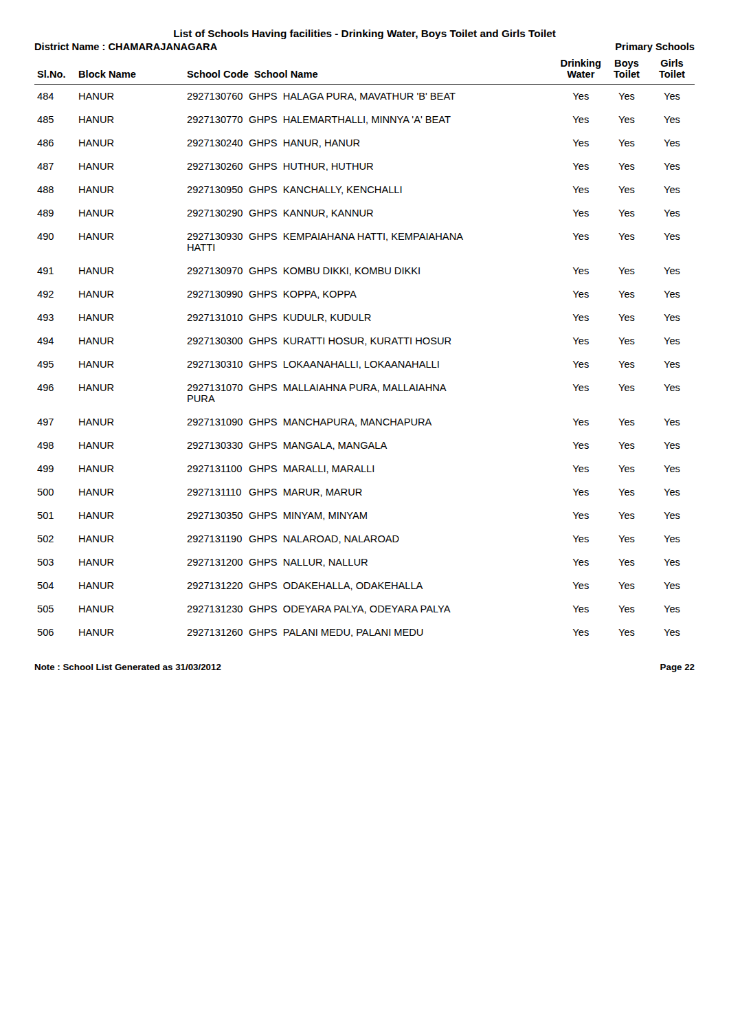List of Schools Having facilities - Drinking Water, Boys Toilet and Girls Toilet
District Name : CHAMARAJANAGARA Primary Schools
| Sl.No. | Block Name | School Code School Name | Drinking Water | Boys Toilet | Girls Toilet |
| --- | --- | --- | --- | --- | --- |
| 484 | HANUR | 2927130760 GHPS HALAGA PURA, MAVATHUR 'B' BEAT | Yes | Yes | Yes |
| 485 | HANUR | 2927130770 GHPS HALEMARTHALLI, MINNYA 'A' BEAT | Yes | Yes | Yes |
| 486 | HANUR | 2927130240 GHPS HANUR, HANUR | Yes | Yes | Yes |
| 487 | HANUR | 2927130260 GHPS HUTHUR, HUTHUR | Yes | Yes | Yes |
| 488 | HANUR | 2927130950 GHPS KANCHALLY, KENCHALLI | Yes | Yes | Yes |
| 489 | HANUR | 2927130290 GHPS KANNUR, KANNUR | Yes | Yes | Yes |
| 490 | HANUR | 2927130930 GHPS KEMPAIAHANA HATTI, KEMPAIAHANA HATTI | Yes | Yes | Yes |
| 491 | HANUR | 2927130970 GHPS KOMBU DIKKI, KOMBU DIKKI | Yes | Yes | Yes |
| 492 | HANUR | 2927130990 GHPS KOPPA, KOPPA | Yes | Yes | Yes |
| 493 | HANUR | 2927131010 GHPS KUDULR, KUDULR | Yes | Yes | Yes |
| 494 | HANUR | 2927130300 GHPS KURATTI HOSUR, KURATTI HOSUR | Yes | Yes | Yes |
| 495 | HANUR | 2927130310 GHPS LOKAANAHALLI, LOKAANAHALLI | Yes | Yes | Yes |
| 496 | HANUR | 2927131070 GHPS MALLAIAHNA PURA, MALLAIAHNA PURA | Yes | Yes | Yes |
| 497 | HANUR | 2927131090 GHPS MANCHAPURA, MANCHAPURA | Yes | Yes | Yes |
| 498 | HANUR | 2927130330 GHPS MANGALA, MANGALA | Yes | Yes | Yes |
| 499 | HANUR | 2927131100 GHPS MARALLI, MARALLI | Yes | Yes | Yes |
| 500 | HANUR | 2927131110 GHPS MARUR, MARUR | Yes | Yes | Yes |
| 501 | HANUR | 2927130350 GHPS MINYAM, MINYAM | Yes | Yes | Yes |
| 502 | HANUR | 2927131190 GHPS NALAROAD, NALAROAD | Yes | Yes | Yes |
| 503 | HANUR | 2927131200 GHPS NALLUR, NALLUR | Yes | Yes | Yes |
| 504 | HANUR | 2927131220 GHPS ODAKEHALLA, ODAKEHALLA | Yes | Yes | Yes |
| 505 | HANUR | 2927131230 GHPS ODEYARA PALYA, ODEYARA PALYA | Yes | Yes | Yes |
| 506 | HANUR | 2927131260 GHPS PALANI MEDU, PALANI MEDU | Yes | Yes | Yes |
Note : School List Generated as 31/03/2012 Page 22